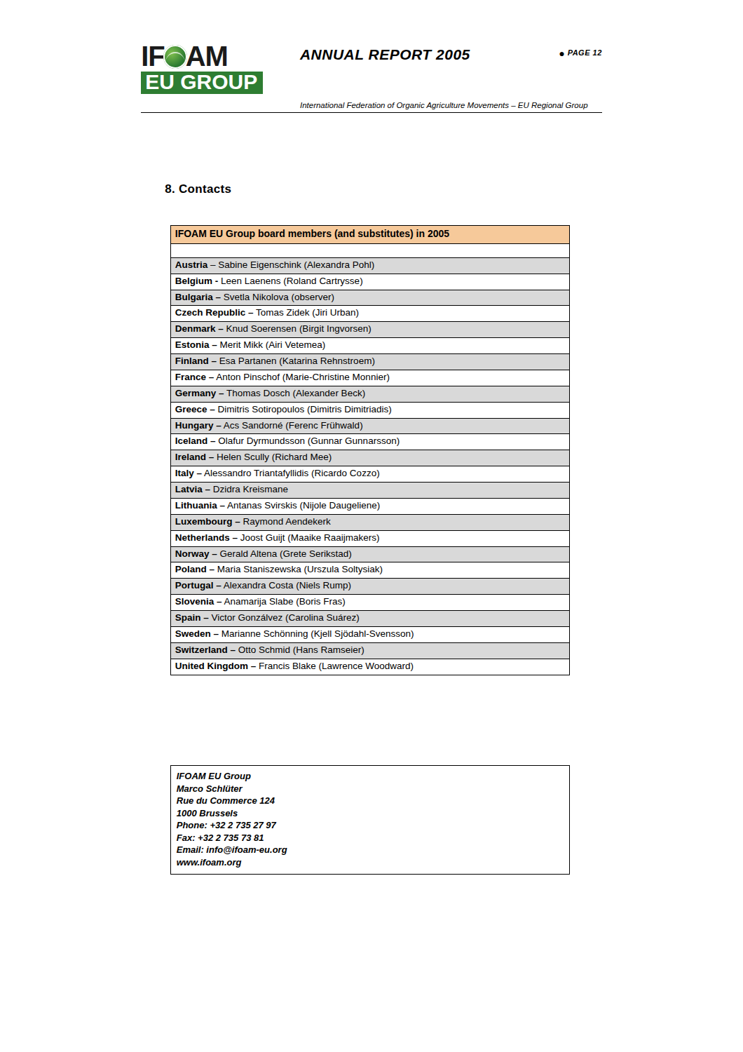IF AM
EU GROUP
● PAGE 12
ANNUAL REPORT 2005
International Federation of Organic Agriculture Movements – EU Regional Group
8. Contacts
| IFOAM EU Group board members (and substitutes) in 2005 |
| Austria – Sabine Eigenschink (Alexandra Pohl) |
| Belgium - Leen Laenens (Roland Cartrysse) |
| Bulgaria – Svetla Nikolova (observer) |
| Czech Republic – Tomas Zidek (Jiri Urban) |
| Denmark – Knud Soerensen (Birgit Ingvorsen) |
| Estonia – Merit Mikk (Airi Vetemea) |
| Finland – Esa Partanen (Katarina Rehnstroem) |
| France – Anton Pinschof (Marie-Christine Monnier) |
| Germany – Thomas Dosch (Alexander Beck) |
| Greece – Dimitris Sotiropoulos (Dimitris Dimitriadis) |
| Hungary – Acs Sandorné (Ferenc Frühwald) |
| Iceland – Olafur Dyrmundsson (Gunnar Gunnarsson) |
| Ireland – Helen Scully (Richard Mee) |
| Italy – Alessandro Triantafyllidis (Ricardo Cozzo) |
| Latvia – Dzidra Kreismane |
| Lithuania – Antanas Svirskis (Nijole Daugeliene) |
| Luxembourg – Raymond Aendekerk |
| Netherlands – Joost Guijt (Maaike Raaijmakers) |
| Norway – Gerald Altena (Grete Serikstad) |
| Poland – Maria Staniszewska (Urszula Soltysiak) |
| Portugal – Alexandra Costa (Niels Rump) |
| Slovenia – Anamarija Slabe (Boris Fras) |
| Spain – Victor Gonzálvez (Carolina Suárez) |
| Sweden – Marianne Schönning (Kjell Sjödahl-Svensson) |
| Switzerland – Otto Schmid (Hans Ramseier) |
| United Kingdom – Francis Blake (Lawrence Woodward) |
IFOAM EU Group
Marco Schlüter
Rue du Commerce 124
1000 Brussels
Phone: +32 2 735 27 97
Fax: +32 2 735 73 81
Email: info@ifoam-eu.org
www.ifoam.org